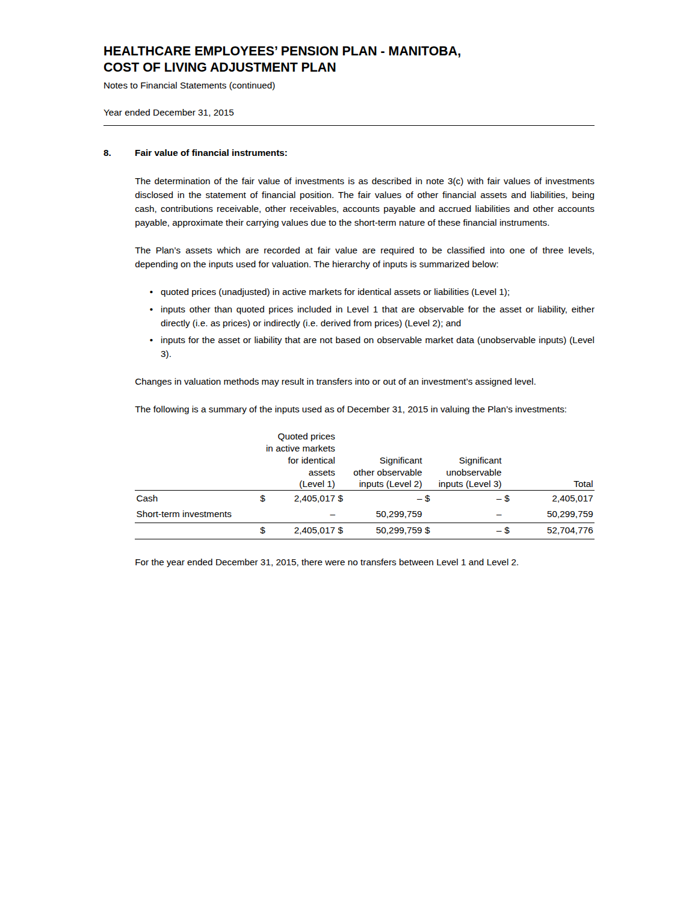HEALTHCARE EMPLOYEES’ PENSION PLAN - MANITOBA,
COST OF LIVING ADJUSTMENT PLAN
Notes to Financial Statements (continued)
Year ended December 31, 2015
8. Fair value of financial instruments:
The determination of the fair value of investments is as described in note 3(c) with fair values of investments disclosed in the statement of financial position. The fair values of other financial assets and liabilities, being cash, contributions receivable, other receivables, accounts payable and accrued liabilities and other accounts payable, approximate their carrying values due to the short-term nature of these financial instruments.
The Plan’s assets which are recorded at fair value are required to be classified into one of three levels, depending on the inputs used for valuation. The hierarchy of inputs is summarized below:
quoted prices (unadjusted) in active markets for identical assets or liabilities (Level 1);
inputs other than quoted prices included in Level 1 that are observable for the asset or liability, either directly (i.e. as prices) or indirectly (i.e. derived from prices) (Level 2); and
inputs for the asset or liability that are not based on observable market data (unobservable inputs) (Level 3).
Changes in valuation methods may result in transfers into or out of an investment’s assigned level.
The following is a summary of the inputs used as of December 31, 2015 in valuing the Plan’s investments:
| | Quoted prices in active markets for identical assets (Level 1) | Significant other observable inputs (Level 2) | Significant unobservable inputs (Level 3) | Total |
| --- | --- | --- | --- | --- |
| Cash | $ | 2,405,017 | $ | – | $ | – | $ | 2,405,017 |
| Short-term investments | | – | | 50,299,759 | | – | | 50,299,759 |
| | $ | 2,405,017 | $ | 50,299,759 | $ | – | $ | 52,704,776 |
For the year ended December 31, 2015, there were no transfers between Level 1 and Level 2.